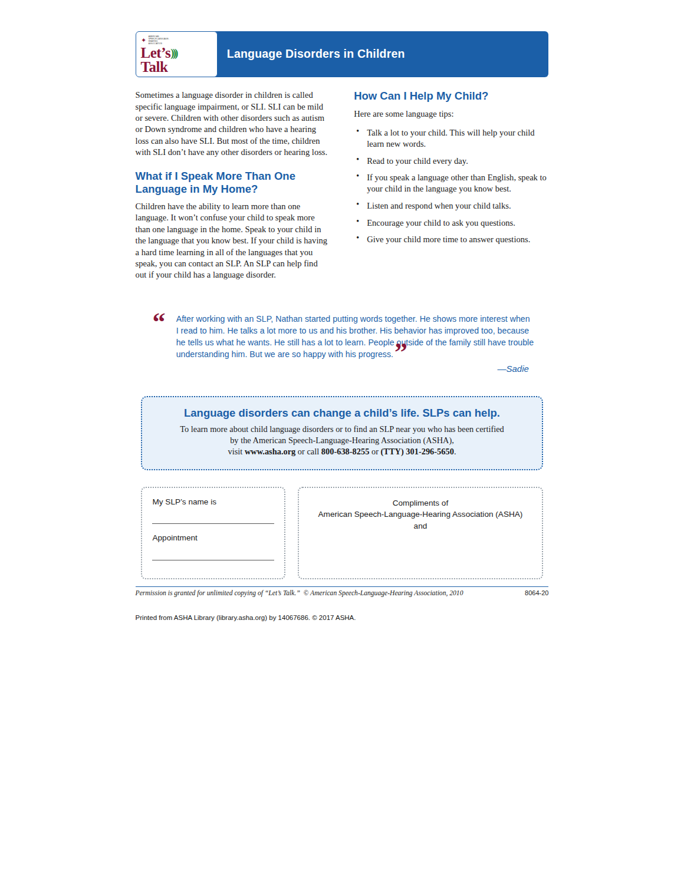✦ AMERICAN SPEECH-LANGUAGE- HEARING ASSOCIATION
Let’s))) Talk
Language Disorders in Children
Sometimes a language disorder in children is called specific language impairment, or SLI. SLI can be mild or severe. Children with other disorders such as autism or Down syndrome and children who have a hearing loss can also have SLI. But most of the time, children with SLI don’t have any other disorders or hearing loss.
What if I Speak More Than One
Language in My Home?
Children have the ability to learn more than one language. It won’t confuse your child to speak more than one language in the home. Speak to your child in the language that you know best. If your child is having a hard time learning in all of the languages that you speak, you can contact an SLP. An SLP can help find out if your child has a language disorder.
How Can I Help My Child?
Here are some language tips:
Talk a lot to your child. This will help your child learn new words.
Read to your child every day.
If you speak a language other than English, speak to your child in the language you know best.
Listen and respond when your child talks.
Encourage your child to ask you questions.
Give your child more time to answer questions.
“
After working with an SLP, Nathan started putting words together. He shows more interest when I read to him. He talks a lot more to us and his brother. His behavior has improved too, because he tells us what he wants. He still has a lot to learn. People outside of the family still have trouble understanding him. But we are so happy with his progress.”
—Sadie
Language disorders can change a child’s life. SLPs can help.
To learn more about child language disorders or to find an SLP near you who has been certified
by the American Speech-Language-Hearing Association (ASHA),
visit www.asha.org or call 800-638-8255 or (TTY) 301-296-5650.
My SLP’s name is
Appointment
Compliments of
American Speech-Language-Hearing Association (ASHA)
and
Permission is granted for unlimited copying of “Let’s Talk.” © American Speech-Language-Hearing Association, 2010 8064-20
Printed from ASHA Library (library.asha.org) by 14067686. © 2017 ASHA.